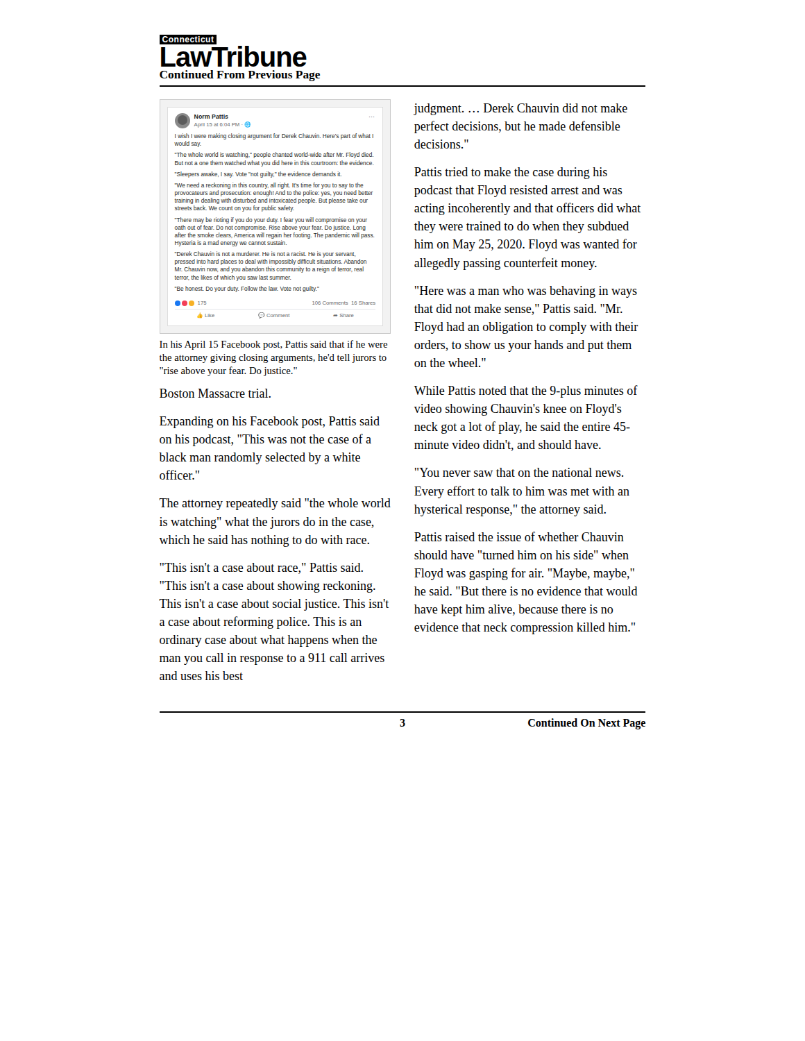Connecticut
LawTribune
Continued From Previous Page
Norm Pattis
April 15 at 6:04 PM · 🌐
⋯
I wish I were making closing argument for Derek Chauvin. Here's part of what I would say.
"The whole world is watching," people chanted world-wide after Mr. Floyd died. But not a one them watched what you did here in this courtroom: the evidence.
"Sleepers awake, I say. Vote "not guilty," the evidence demands it.
"We need a reckoning in this country, all right. It's time for you to say to the provocateurs and prosecution: enough! And to the police: yes, you need better training in dealing with disturbed and intoxicated people. But please take our streets back. We count on you for public safety.
"There may be rioting if you do your duty. I fear you will compromise on your oath out of fear. Do not compromise. Rise above your fear. Do justice. Long after the smoke clears, America will regain her footing. The pandemic will pass. Hysteria is a mad energy we cannot sustain.
"Derek Chauvin is not a murderer. He is not a racist. He is your servant, pressed into hard places to deal with impossibly difficult situations. Abandon Mr. Chauvin now, and you abandon this community to a reign of terror, real terror, the likes of which you saw last summer.
"Be honest. Do your duty. Follow the law. Vote not guilty."
175 106 Comments 16 Shares
👍 Like 💬 Comment ➦ Share
In his April 15 Facebook post, Pattis said that if he were the attorney giving closing arguments, he'd tell jurors to "rise above your fear. Do justice."
Boston Massacre trial.
Expanding on his Facebook post, Pattis said on his podcast, "This was not the case of a black man randomly selected by a white officer."
The attorney repeatedly said "the whole world is watching" what the jurors do in the case, which he said has nothing to do with race.
"This isn't a case about race," Pattis said. "This isn't a case about showing reckoning. This isn't a case about social justice. This isn't a case about reforming police. This is an ordinary case about what happens when the man you call in response to a 911 call arrives and uses his best
judgment. … Derek Chauvin did not make perfect decisions, but he made defensible decisions."
Pattis tried to make the case during his podcast that Floyd resisted arrest and was acting incoherently and that officers did what they were trained to do when they subdued him on May 25, 2020. Floyd was wanted for allegedly passing counterfeit money.
"Here was a man who was behaving in ways that did not make sense," Pattis said. "Mr. Floyd had an obligation to comply with their orders, to show us your hands and put them on the wheel."
While Pattis noted that the 9-plus minutes of video showing Chauvin's knee on Floyd's neck got a lot of play, he said the entire 45-minute video didn't, and should have.
"You never saw that on the national news. Every effort to talk to him was met with an hysterical response," the attorney said.
Pattis raised the issue of whether Chauvin should have "turned him on his side" when Floyd was gasping for air. "Maybe, maybe," he said. "But there is no evidence that would have kept him alive, because there is no evidence that neck compression killed him."
3
Continued On Next Page